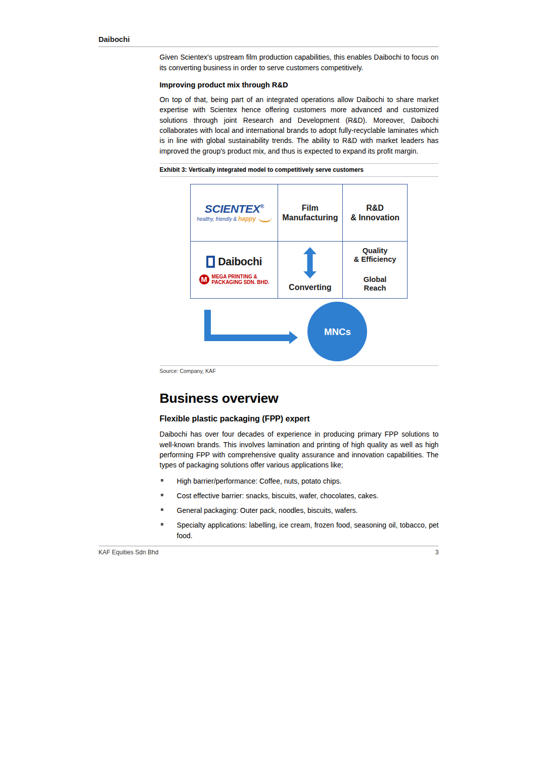Daibochi
Given Scientex's upstream film production capabilities, this enables Daibochi to focus on its converting business in order to serve customers competitively.
Improving product mix through R&D
On top of that, being part of an integrated operations allow Daibochi to share market expertise with Scientex hence offering customers more advanced and customized solutions through joint Research and Development (R&D). Moreover, Daibochi collaborates with local and international brands to adopt fully-recyclable laminates which is in line with global sustainability trends. The ability to R&D with market leaders has improved the group's product mix, and thus is expected to expand its profit margin.
Exhibit 3: Vertically integrated model to competitively serve customers
SCIENTEX®
healthy, friendly & happy
Film
Manufacturing
R&D
& Innovation
Daibochi
M
MEGA PRINTING &
PACKAGING SDN. BHD.
Converting
Quality
& Efficiency
Global
Reach
MNCs
Source: Company, KAF
Business overview
Flexible plastic packaging (FPP) expert
Daibochi has over four decades of experience in producing primary FPP solutions to well-known brands. This involves lamination and printing of high quality as well as high performing FPP with comprehensive quality assurance and innovation capabilities. The types of packaging solutions offer various applications like;
High barrier/performance: Coffee, nuts, potato chips.
Cost effective barrier: snacks, biscuits, wafer, chocolates, cakes.
General packaging: Outer pack, noodles, biscuits, wafers.
Specialty applications: labelling, ice cream, frozen food, seasoning oil, tobacco, pet food.
KAF Equities Sdn Bhd 3